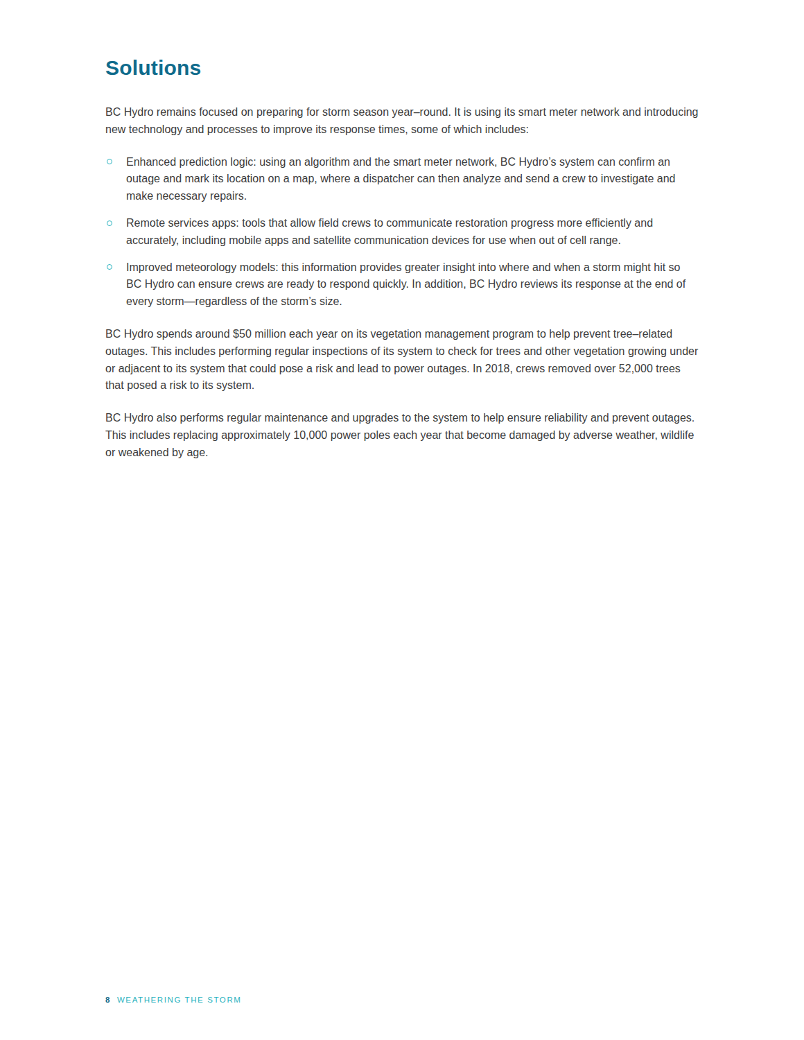Solutions
BC Hydro remains focused on preparing for storm season year–round. It is using its smart meter network and introducing new technology and processes to improve its response times, some of which includes:
Enhanced prediction logic: using an algorithm and the smart meter network, BC Hydro’s system can confirm an outage and mark its location on a map, where a dispatcher can then analyze and send a crew to investigate and make necessary repairs.
Remote services apps: tools that allow field crews to communicate restoration progress more efficiently and accurately, including mobile apps and satellite communication devices for use when out of cell range.
Improved meteorology models: this information provides greater insight into where and when a storm might hit so BC Hydro can ensure crews are ready to respond quickly. In addition, BC Hydro reviews its response at the end of every storm—regardless of the storm’s size.
BC Hydro spends around $50 million each year on its vegetation management program to help prevent tree–related outages. This includes performing regular inspections of its system to check for trees and other vegetation growing under or adjacent to its system that could pose a risk and lead to power outages. In 2018, crews removed over 52,000 trees that posed a risk to its system.
BC Hydro also performs regular maintenance and upgrades to the system to help ensure reliability and prevent outages. This includes replacing approximately 10,000 power poles each year that become damaged by adverse weather, wildlife or weakened by age.
8 Weathering the Storm